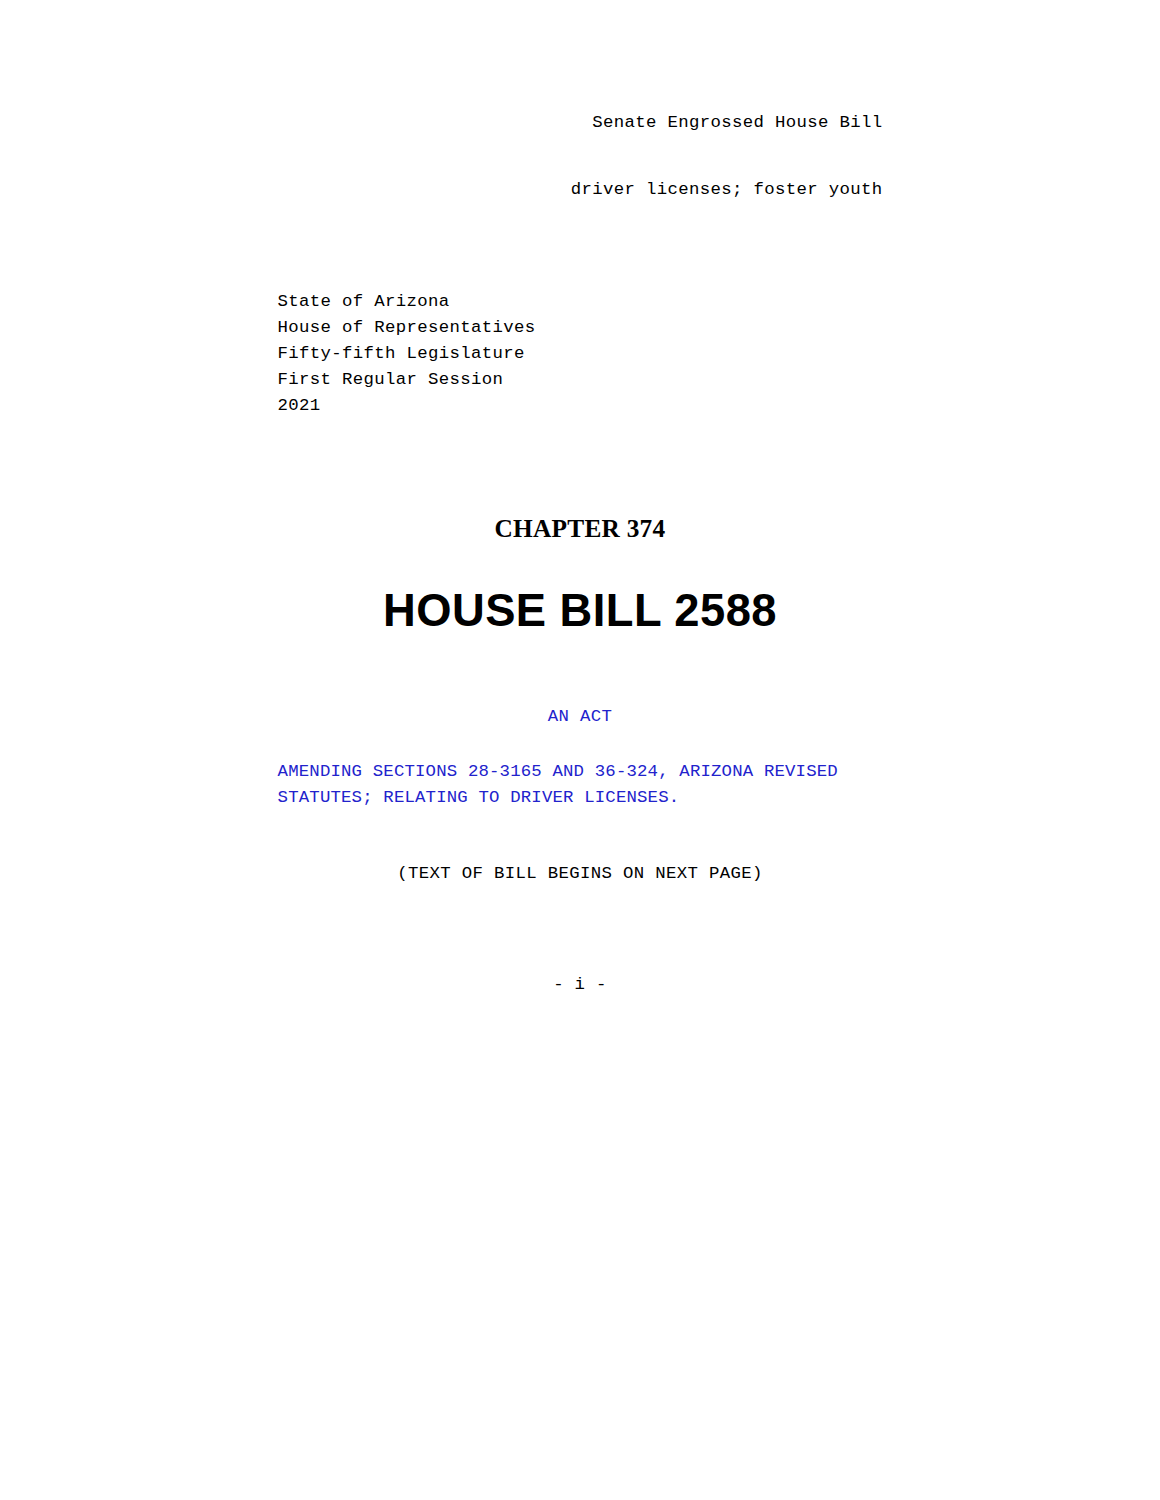Senate Engrossed House Bill
driver licenses; foster youth
State of Arizona
House of Representatives
Fifty-fifth Legislature
First Regular Session
2021
CHAPTER 374
HOUSE BILL 2588
AN ACT
AMENDING SECTIONS 28-3165 AND 36-324, ARIZONA REVISED STATUTES; RELATING TO DRIVER LICENSES.
(TEXT OF BILL BEGINS ON NEXT PAGE)
- i -